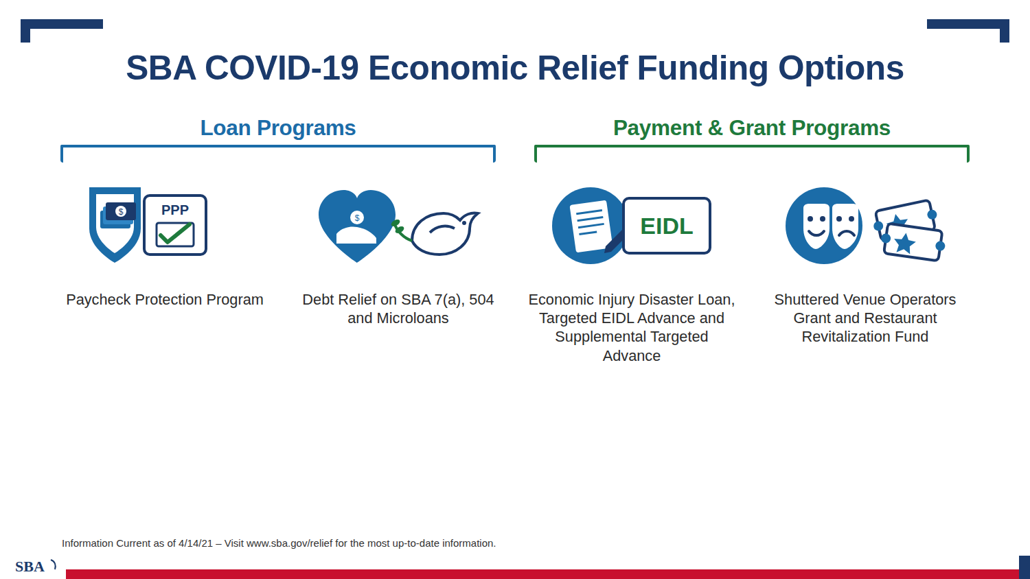SBA COVID-19 Economic Relief Funding Options
Loan Programs
Payment & Grant Programs
$ PPP
Paycheck Protection Program
$
Debt Relief on SBA 7(a), 504 and Microloans
EIDL
Economic Injury Disaster Loan, Targeted EIDL Advance and Supplemental Targeted Advance
Shuttered Venue Operators Grant and Restaurant Revitalization Fund
Information Current as of 4/14/21 – Visit www.sba.gov/relief for the most up-to-date information.
SBA